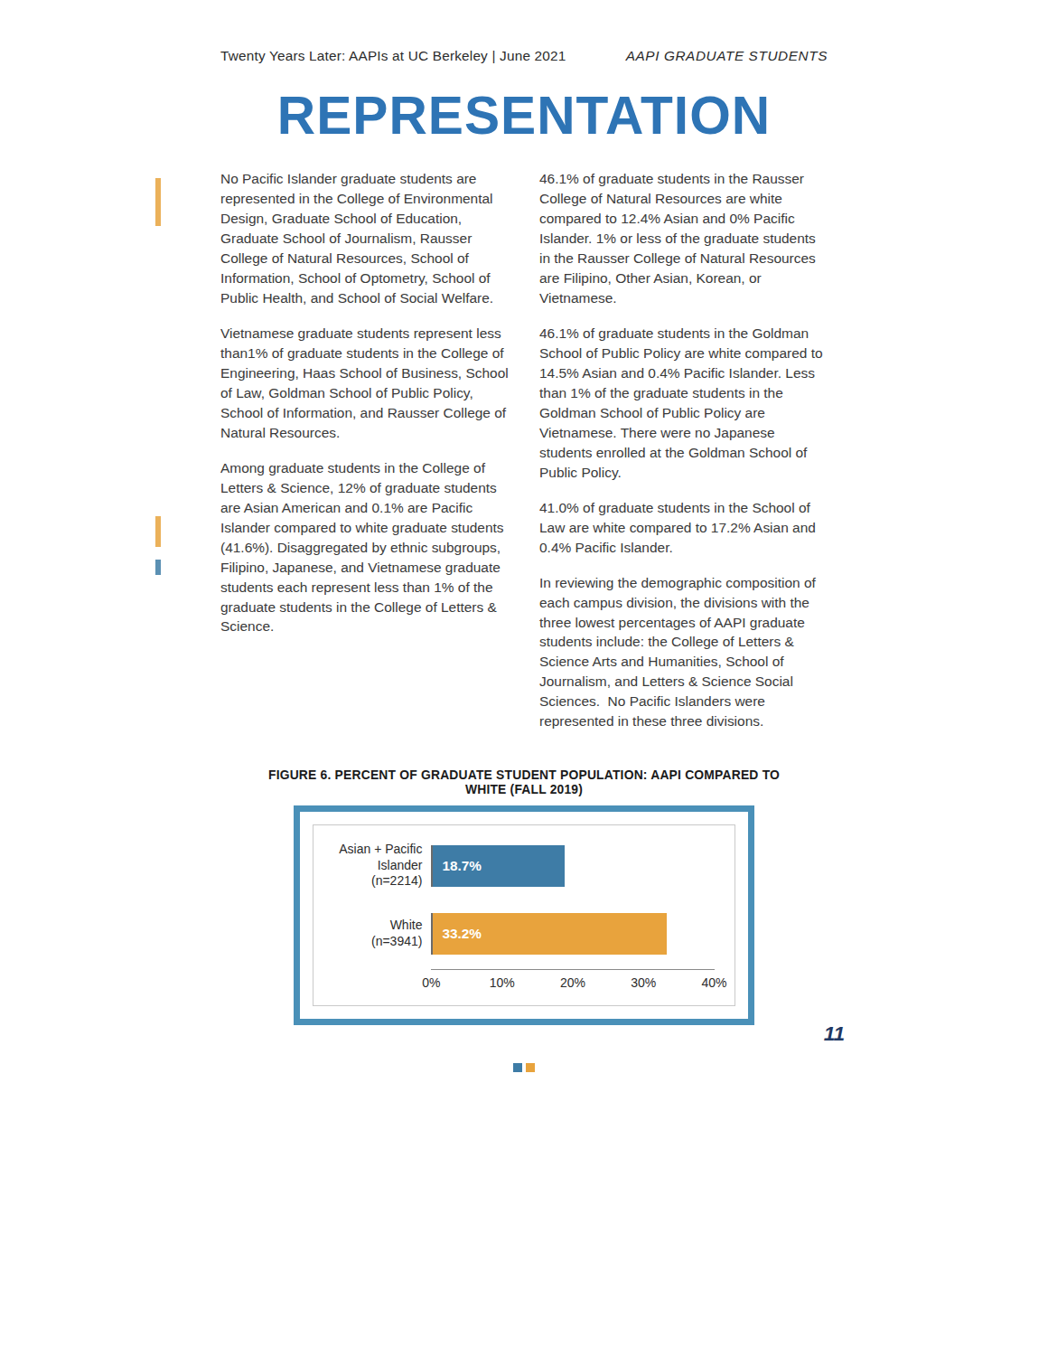Twenty Years Later: AAPIs at UC Berkeley | June 2021
AAPI GRADUATE STUDENTS
REPRESENTATION
No Pacific Islander graduate students are represented in the College of Environmental Design, Graduate School of Education, Graduate School of Journalism, Rausser College of Natural Resources, School of Information, School of Optometry, School of Public Health, and School of Social Welfare.
Vietnamese graduate students represent less than1% of graduate students in the College of Engineering, Haas School of Business, School of Law, Goldman School of Public Policy, School of Information, and Rausser College of Natural Resources.
Among graduate students in the College of Letters & Science, 12% of graduate students are Asian American and 0.1% are Pacific Islander compared to white graduate students (41.6%). Disaggregated by ethnic subgroups, Filipino, Japanese, and Vietnamese graduate students each represent less than 1% of the graduate students in the College of Letters & Science.
46.1% of graduate students in the Rausser College of Natural Resources are white compared to 12.4% Asian and 0% Pacific Islander. 1% or less of the graduate students in the Rausser College of Natural Resources are Filipino, Other Asian, Korean, or Vietnamese.
46.1% of graduate students in the Goldman School of Public Policy are white compared to 14.5% Asian and 0.4% Pacific Islander. Less than 1% of the graduate students in the Goldman School of Public Policy are Vietnamese. There were no Japanese students enrolled at the Goldman School of Public Policy.
41.0% of graduate students in the School of Law are white compared to 17.2% Asian and 0.4% Pacific Islander.
In reviewing the demographic composition of each campus division, the divisions with the three lowest percentages of AAPI graduate students include: the College of Letters & Science Arts and Humanities, School of Journalism, and Letters & Science Social Sciences. No Pacific Islanders were represented in these three divisions.
FIGURE 6. PERCENT OF GRADUATE STUDENT POPULATION: AAPI COMPARED TO WHITE (FALL 2019)
Asian + Pacific
Islander
(n=2214)
18.7%
White
(n=3941)
33.2%
0% 10% 20% 30% 40%
11